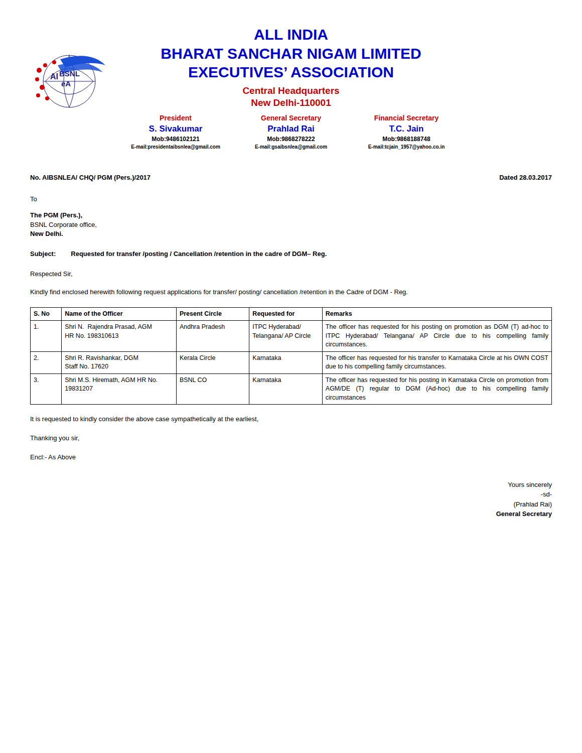AI BSNL eA
ALL INDIA
BHARAT SANCHAR NIGAM LIMITED
EXECUTIVES’ ASSOCIATION
Central Headquarters
New Delhi-110001
President
S. Sivakumar
Mob:9486102121
E-mail:presidentaibsnlea@gmail.com
General Secretary
Prahlad Rai
Mob:9868278222
E-mail:gsaibsnlea@gmail.com
Financial Secretary
T.C. Jain
Mob:9868188748
E-mail:tcjain_1957@yahoo.co.in
No. AIBSNLEA/ CHQ/ PGM (Pers.)/2017
Dated 28.03.2017
To
The PGM (Pers.),
BSNL Corporate office,
New Delhi.
Subject:
Requested for transfer /posting / Cancellation /retention in the cadre of DGM– Reg.
Respected Sir,
Kindly find enclosed herewith following request applications for transfer/ posting/ cancellation /retention in the Cadre of DGM - Reg.
| S. No | Name of the Officer | Present Circle | Requested for | Remarks |
| --- | --- | --- | --- | --- |
| 1. | Shri N. Rajendra Prasad, AGM HR No. 198310613 | Andhra Pradesh | ITPC Hyderabad/ Telangana/ AP Circle | The officer has requested for his posting on promotion as DGM (T) ad-hoc to ITPC Hyderabad/ Telangana/ AP Circle due to his compelling family circumstances. |
| 2. | Shri R. Ravishankar, DGM Staff No. 17620 | Kerala Circle | Karnataka | The officer has requested for his transfer to Karnataka Circle at his OWN COST due to his compelling family circumstances. |
| 3. | Shri M.S. Hiremath, AGM HR No. 19831207 | BSNL CO | Karnataka | The officer has requested for his posting in Karnataka Circle on promotion from AGM/DE (T) regular to DGM (Ad-hoc) due to his compelling family circumstances |
It is requested to kindly consider the above case sympathetically at the earliest,
Thanking you sir,
Encl:- As Above
Yours sincerely
-sd-
(Prahlad Rai)
General Secretary